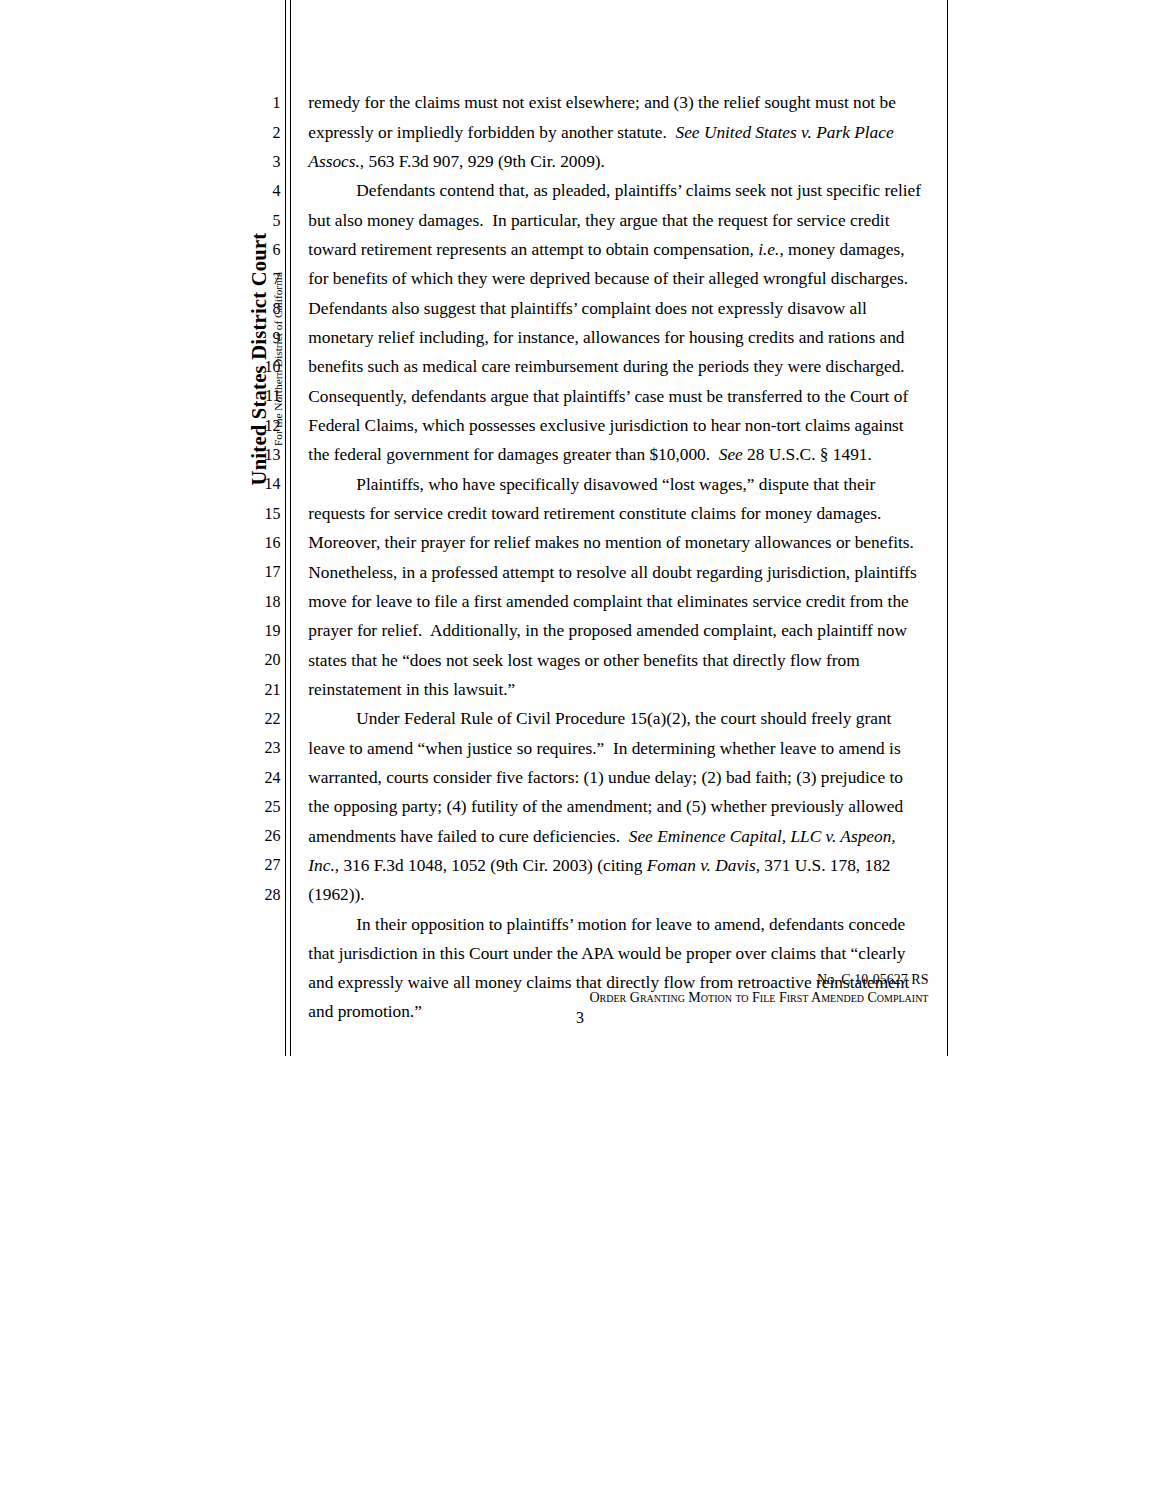United States District Court
For the Northern District of California
1
2
3
4
5
6
7
8
9
10
11
12
13
14
15
16
17
18
19
20
21
22
23
24
25
26
27
28
remedy for the claims must not exist elsewhere; and (3) the relief sought must not be expressly or impliedly forbidden by another statute. See United States v. Park Place Assocs., 563 F.3d 907, 929 (9th Cir. 2009).
Defendants contend that, as pleaded, plaintiffs’ claims seek not just specific relief but also money damages. In particular, they argue that the request for service credit toward retirement represents an attempt to obtain compensation, i.e., money damages, for benefits of which they were deprived because of their alleged wrongful discharges. Defendants also suggest that plaintiffs’ complaint does not expressly disavow all monetary relief including, for instance, allowances for housing credits and rations and benefits such as medical care reimbursement during the periods they were discharged. Consequently, defendants argue that plaintiffs’ case must be transferred to the Court of Federal Claims, which possesses exclusive jurisdiction to hear non-tort claims against the federal government for damages greater than $10,000. See 28 U.S.C. § 1491.
Plaintiffs, who have specifically disavowed “lost wages,” dispute that their requests for service credit toward retirement constitute claims for money damages. Moreover, their prayer for relief makes no mention of monetary allowances or benefits. Nonetheless, in a professed attempt to resolve all doubt regarding jurisdiction, plaintiffs move for leave to file a first amended complaint that eliminates service credit from the prayer for relief. Additionally, in the proposed amended complaint, each plaintiff now states that he “does not seek lost wages or other benefits that directly flow from reinstatement in this lawsuit.”
Under Federal Rule of Civil Procedure 15(a)(2), the court should freely grant leave to amend “when justice so requires.” In determining whether leave to amend is warranted, courts consider five factors: (1) undue delay; (2) bad faith; (3) prejudice to the opposing party; (4) futility of the amendment; and (5) whether previously allowed amendments have failed to cure deficiencies. See Eminence Capital, LLC v. Aspeon, Inc., 316 F.3d 1048, 1052 (9th Cir. 2003) (citing Foman v. Davis, 371 U.S. 178, 182 (1962)).
In their opposition to plaintiffs’ motion for leave to amend, defendants concede that jurisdiction in this Court under the APA would be proper over claims that “clearly and expressly waive all money claims that directly flow from retroactive reinstatement and promotion.”
No. C 10-05627 RS
Order Granting Motion to File First Amended Complaint
3